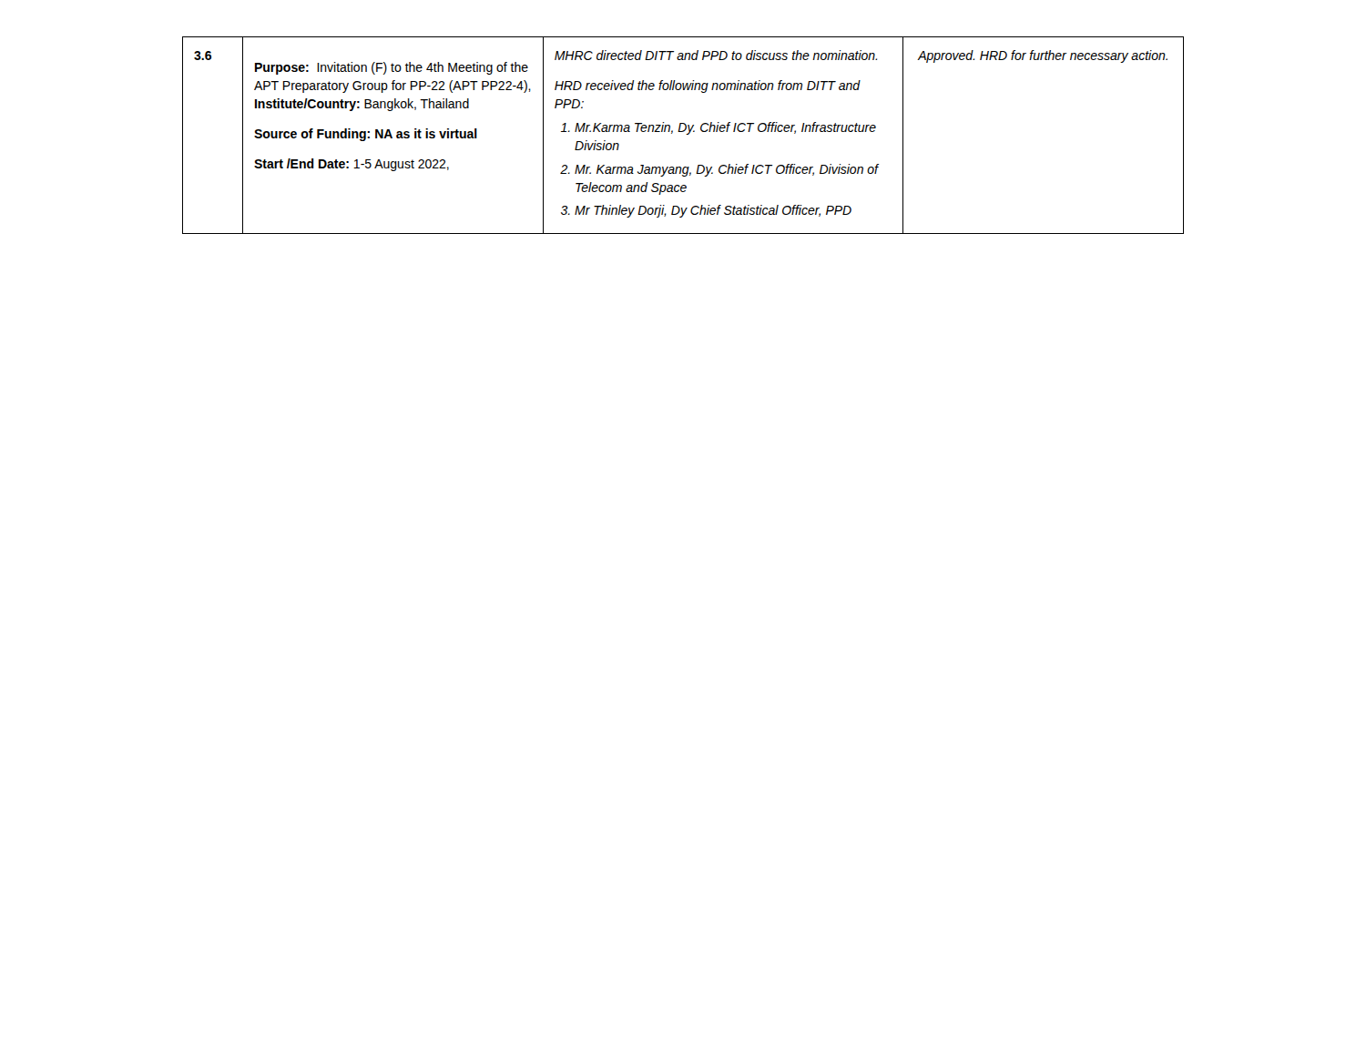| 3.6 | Purpose: Invitation (F) to the 4th Meeting of the APT Preparatory Group for PP-22 (APT PP22-4), Institute/Country: Bangkok, Thailand Source of Funding: NA as it is virtual Start /End Date: 1-5 August 2022, | MHRC directed DITT and PPD to discuss the nomination. HRD received the following nomination from DITT and PPD: Mr.Karma Tenzin, Dy. Chief ICT Officer, Infrastructure Division Mr. Karma Jamyang, Dy. Chief ICT Officer, Division of Telecom and Space Mr Thinley Dorji, Dy Chief Statistical Officer, PPD | Approved. HRD for further necessary action. |